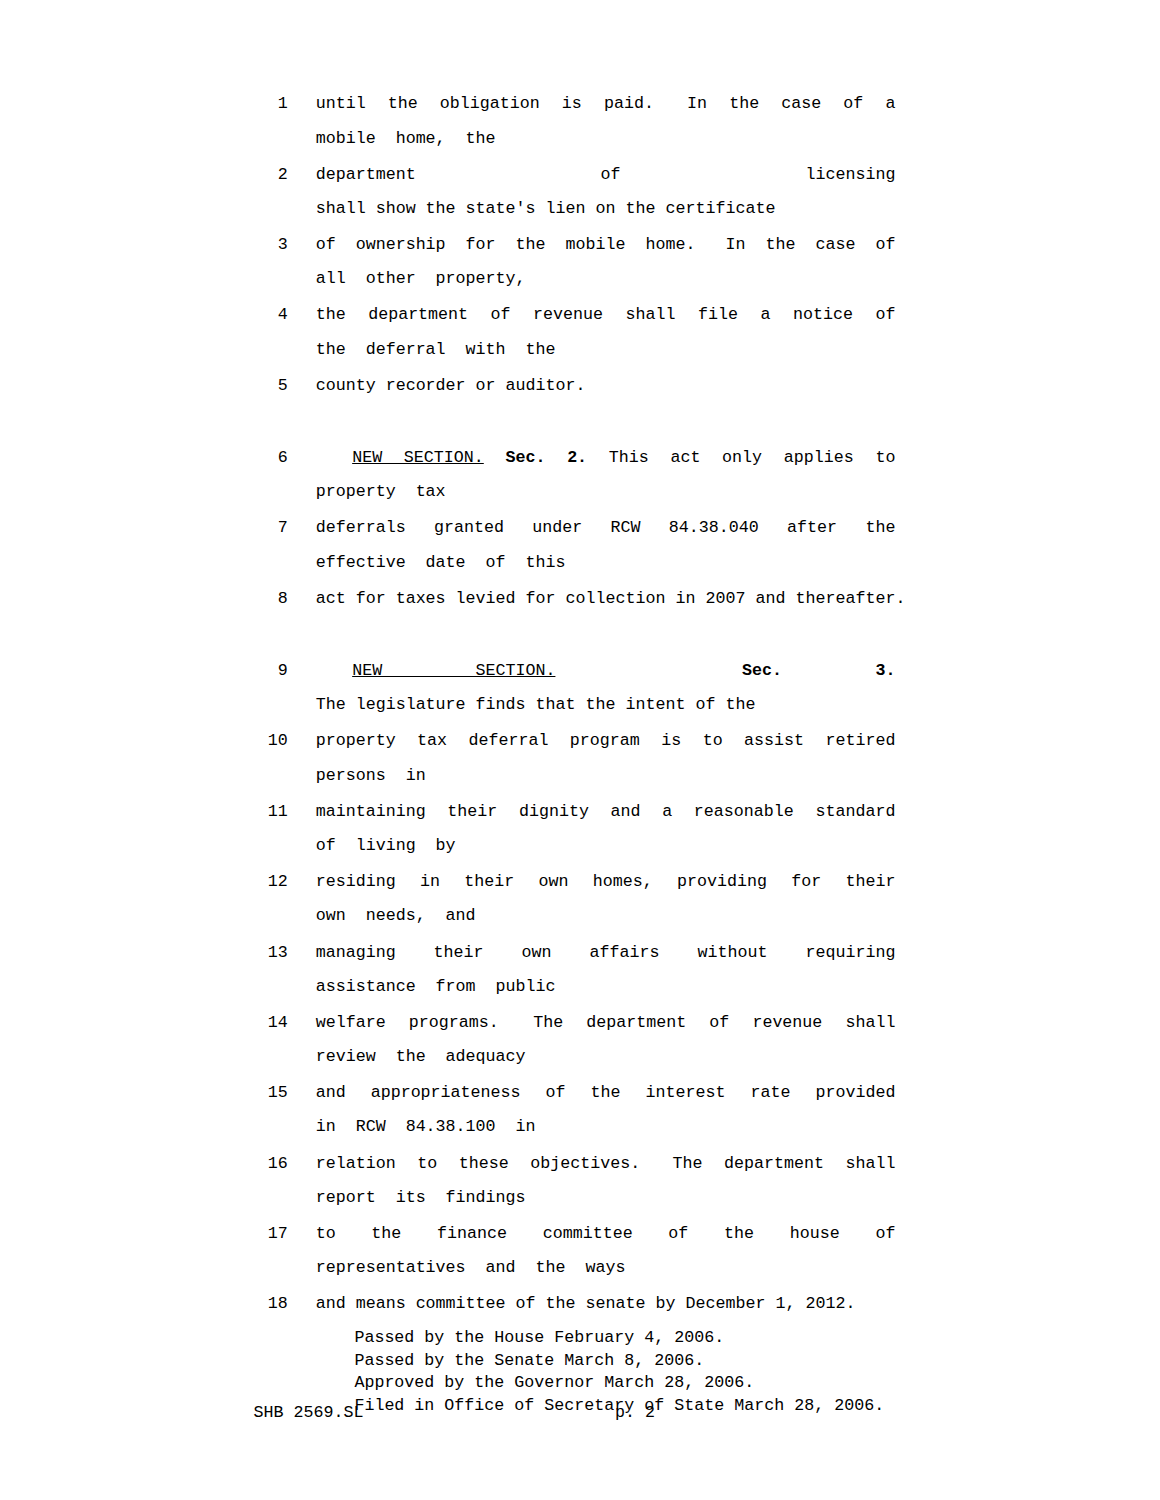| 1 | until the obligation is paid. In the case of a mobile home, the |
| 2 | department of licensing shall show the state's lien on the certificate |
| 3 | of ownership for the mobile home. In the case of all other property, |
| 4 | the department of revenue shall file a notice of the deferral with the |
| 5 | county recorder or auditor. |
| 6 | NEW SECTION. Sec. 2. This act only applies to property tax |
| 7 | deferrals granted under RCW 84.38.040 after the effective date of this |
| 8 | act for taxes levied for collection in 2007 and thereafter. |
| 9 | NEW SECTION. Sec. 3. The legislature finds that the intent of the |
| 10 | property tax deferral program is to assist retired persons in |
| 11 | maintaining their dignity and a reasonable standard of living by |
| 12 | residing in their own homes, providing for their own needs, and |
| 13 | managing their own affairs without requiring assistance from public |
| 14 | welfare programs. The department of revenue shall review the adequacy |
| 15 | and appropriateness of the interest rate provided in RCW 84.38.100 in |
| 16 | relation to these objectives. The department shall report its findings |
| 17 | to the finance committee of the house of representatives and the ways |
| 18 | and means committee of the senate by December 1, 2012. |
Passed by the House February 4, 2006.
Passed by the Senate March 8, 2006.
Approved by the Governor March 28, 2006.
Filed in Office of Secretary of State March 28, 2006.
SHB 2569.SL
p. 2